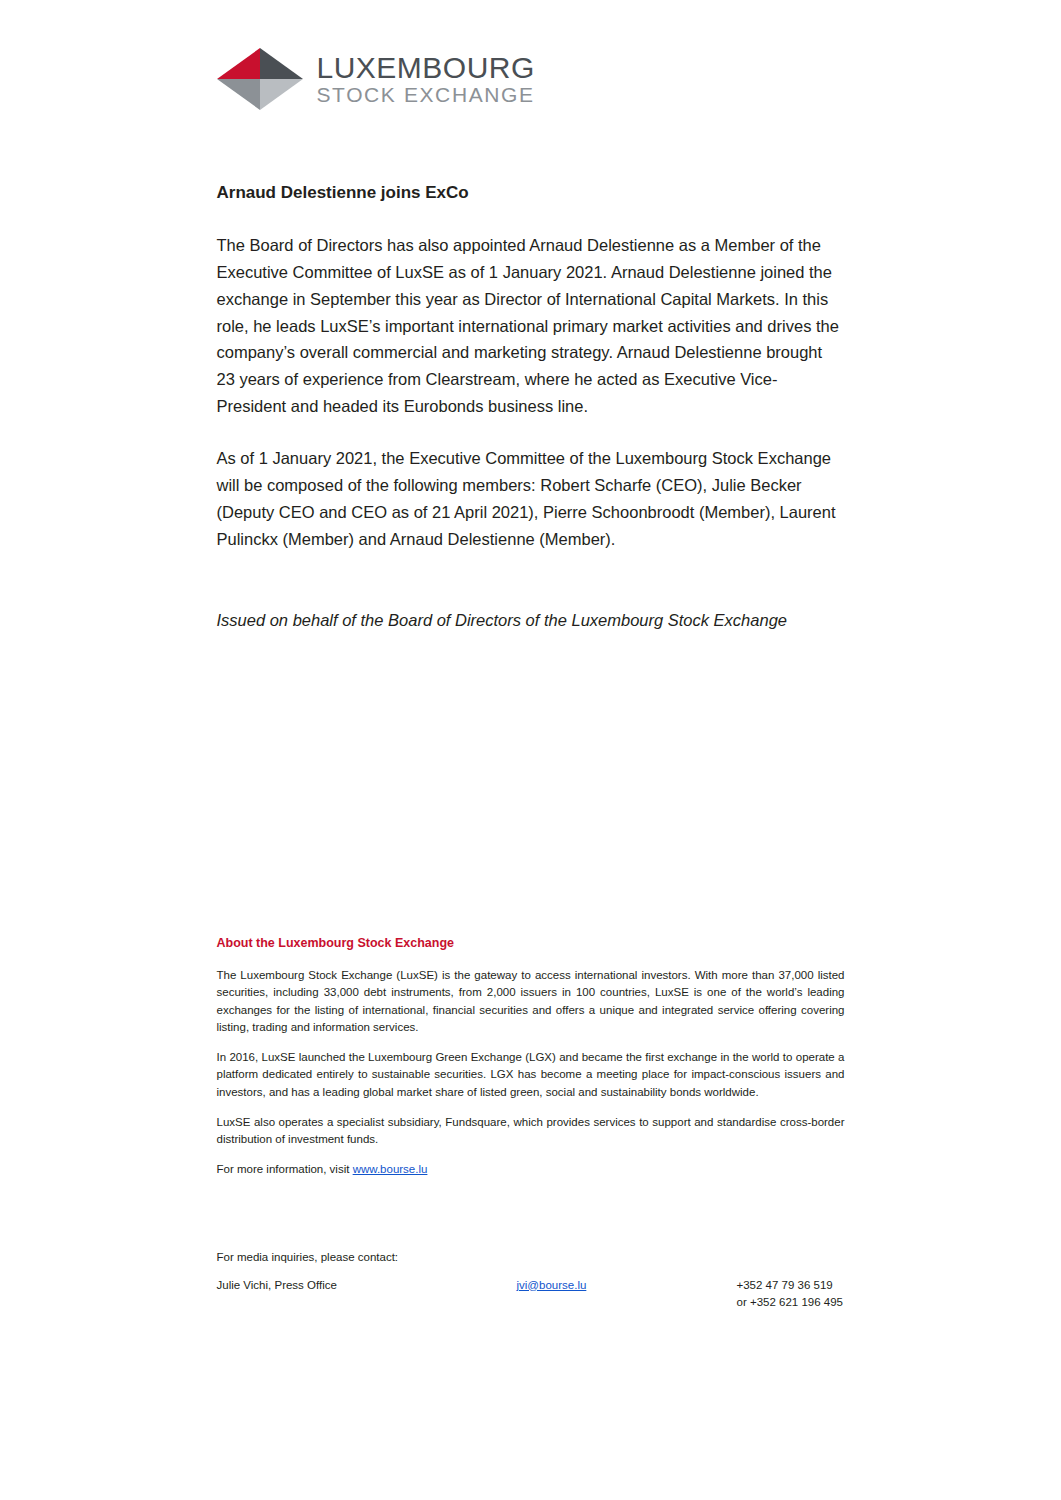LUXEMBOURG
STOCK EXCHANGE
Arnaud Delestienne joins ExCo
The Board of Directors has also appointed Arnaud Delestienne as a Member of the Executive Committee of LuxSE as of 1 January 2021. Arnaud Delestienne joined the exchange in September this year as Director of International Capital Markets. In this role, he leads LuxSE’s important international primary market activities and drives the company’s overall commercial and marketing strategy. Arnaud Delestienne brought 23 years of experience from Clearstream, where he acted as Executive Vice-President and headed its Eurobonds business line.
As of 1 January 2021, the Executive Committee of the Luxembourg Stock Exchange will be composed of the following members: Robert Scharfe (CEO), Julie Becker (Deputy CEO and CEO as of 21 April 2021), Pierre Schoonbroodt (Member), Laurent Pulinckx (Member) and Arnaud Delestienne (Member).
Issued on behalf of the Board of Directors of the Luxembourg Stock Exchange
About the Luxembourg Stock Exchange
The Luxembourg Stock Exchange (LuxSE) is the gateway to access international investors. With more than 37,000 listed securities, including 33,000 debt instruments, from 2,000 issuers in 100 countries, LuxSE is one of the world’s leading exchanges for the listing of international, financial securities and offers a unique and integrated service offering covering listing, trading and information services.
In 2016, LuxSE launched the Luxembourg Green Exchange (LGX) and became the first exchange in the world to operate a platform dedicated entirely to sustainable securities. LGX has become a meeting place for impact-conscious issuers and investors, and has a leading global market share of listed green, social and sustainability bonds worldwide.
LuxSE also operates a specialist subsidiary, Fundsquare, which provides services to support and standardise cross-border distribution of investment funds.
For more information, visit www.bourse.lu
For media inquiries, please contact:
Julie Vichi, Press Office
jvi@bourse.lu
+352 47 79 36 519 or +352 621 196 495